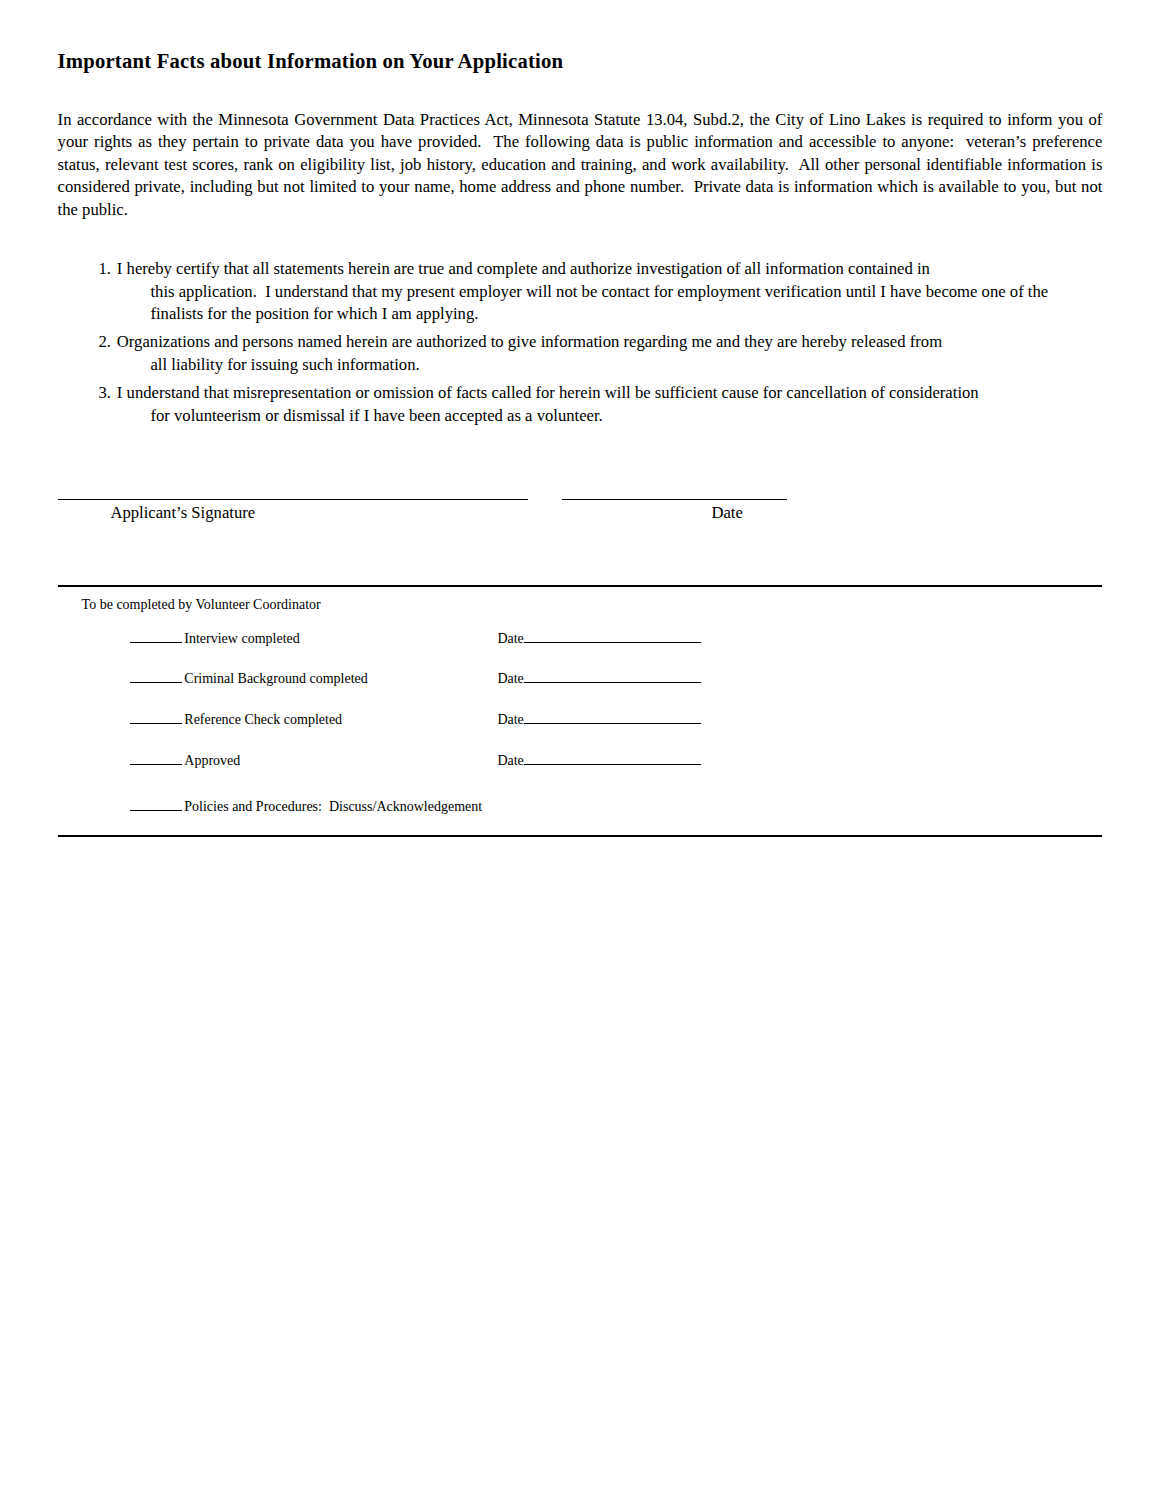Important Facts about Information on Your Application
In accordance with the Minnesota Government Data Practices Act, Minnesota Statute 13.04, Subd.2, the City of Lino Lakes is required to inform you of your rights as they pertain to private data you have provided. The following data is public information and accessible to anyone: veteran’s preference status, relevant test scores, rank on eligibility list, job history, education and training, and work availability. All other personal identifiable information is considered private, including but not limited to your name, home address and phone number. Private data is information which is available to you, but not the public.
I hereby certify that all statements herein are true and complete and authorize investigation of all information contained in this application. I understand that my present employer will not be contact for employment verification until I have become one of the finalists for the position for which I am applying.
Organizations and persons named herein are authorized to give information regarding me and they are hereby released from all liability for issuing such information.
I understand that misrepresentation or omission of facts called for herein will be sufficient cause for cancellation of consideration for volunteerism or dismissal if I have been accepted as a volunteer.
Applicant’s Signature
Date
To be completed by Volunteer Coordinator
| Interview completed | Date |
| Criminal Background completed | Date |
| Reference Check completed | Date |
| Approved | Date |
Policies and Procedures: Discuss/Acknowledgement